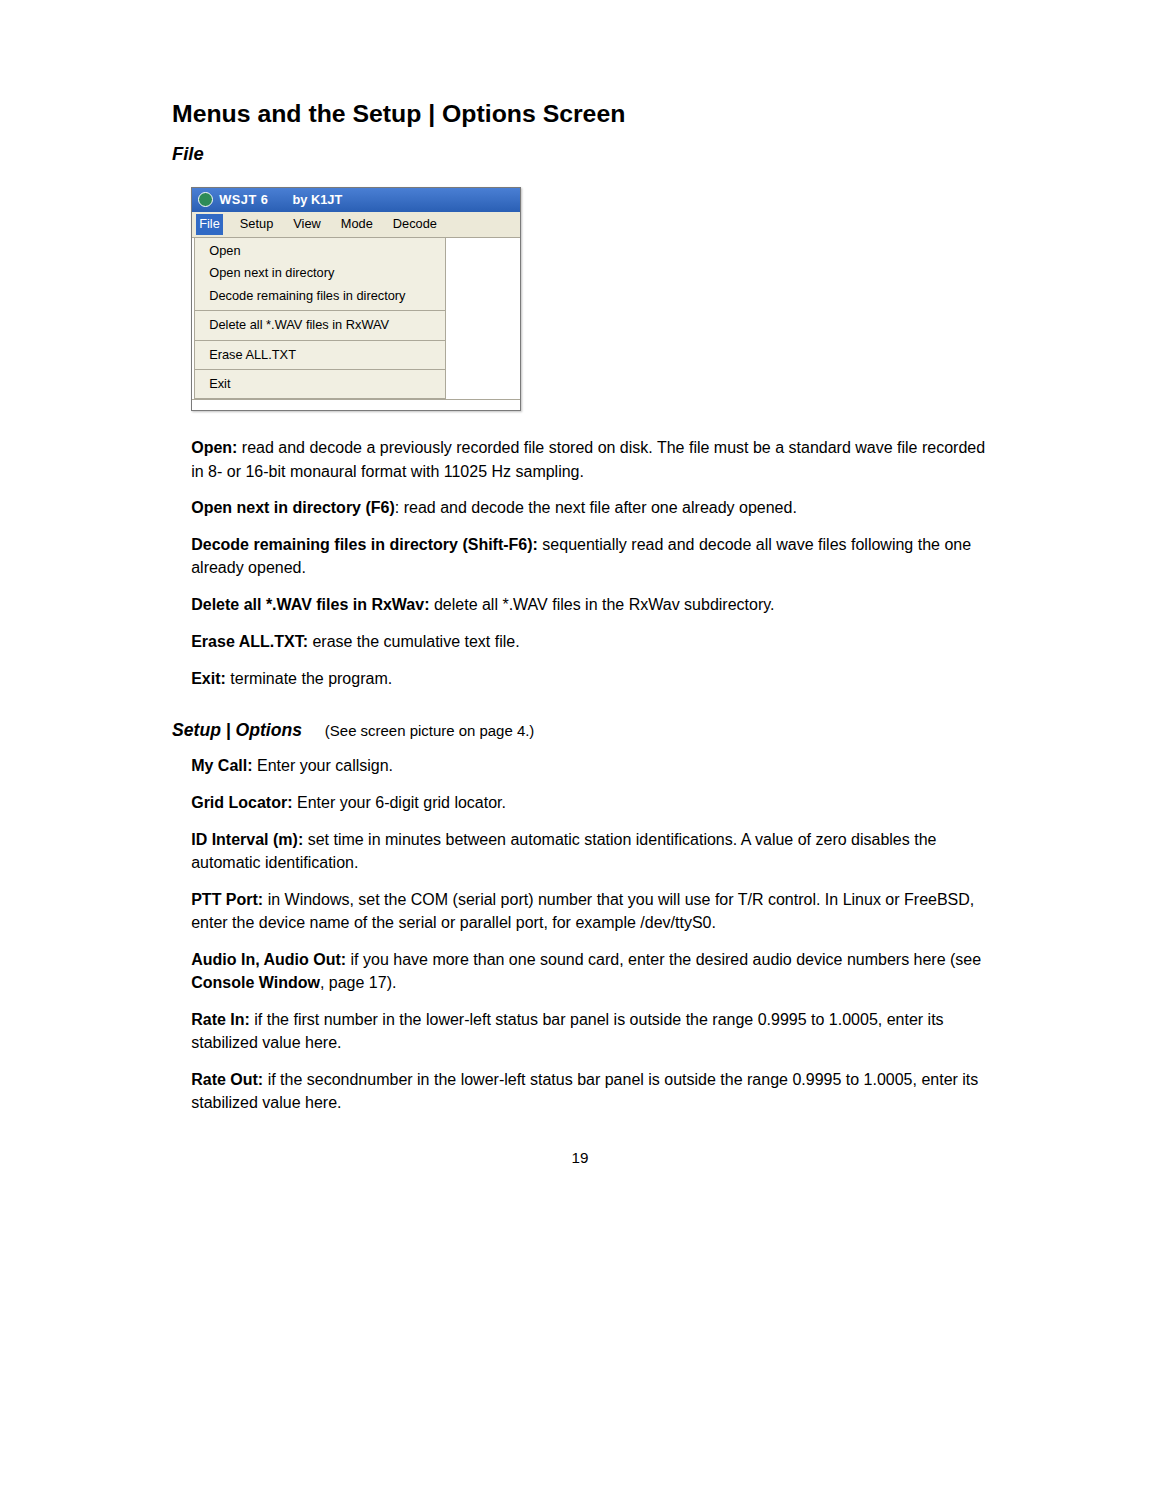Menus and the Setup | Options Screen
File
WSJT 6 by K1JT
File Setup View Mode Decode
Open
Open next in directory
Decode remaining files in directory
Delete all *.WAV files in RxWAV
Erase ALL.TXT
Exit
Open: read and decode a previously recorded file stored on disk. The file must be a standard wave file recorded in 8- or 16-bit monaural format with 11025 Hz sampling.
Open next in directory (F6): read and decode the next file after one already opened.
Decode remaining files in directory (Shift-F6): sequentially read and decode all wave files following the one already opened.
Delete all *.WAV files in RxWav: delete all *.WAV files in the RxWav subdirectory.
Erase ALL.TXT: erase the cumulative text file.
Exit: terminate the program.
Setup | Options (See screen picture on page 4.)
My Call: Enter your callsign.
Grid Locator: Enter your 6-digit grid locator.
ID Interval (m): set time in minutes between automatic station identifications. A value of zero disables the automatic identification.
PTT Port: in Windows, set the COM (serial port) number that you will use for T/R control. In Linux or FreeBSD, enter the device name of the serial or parallel port, for example /dev/ttyS0.
Audio In, Audio Out: if you have more than one sound card, enter the desired audio device numbers here (see Console Window, page 17).
Rate In: if the first number in the lower-left status bar panel is outside the range 0.9995 to 1.0005, enter its stabilized value here.
Rate Out: if the secondnumber in the lower-left status bar panel is outside the range 0.9995 to 1.0005, enter its stabilized value here.
19